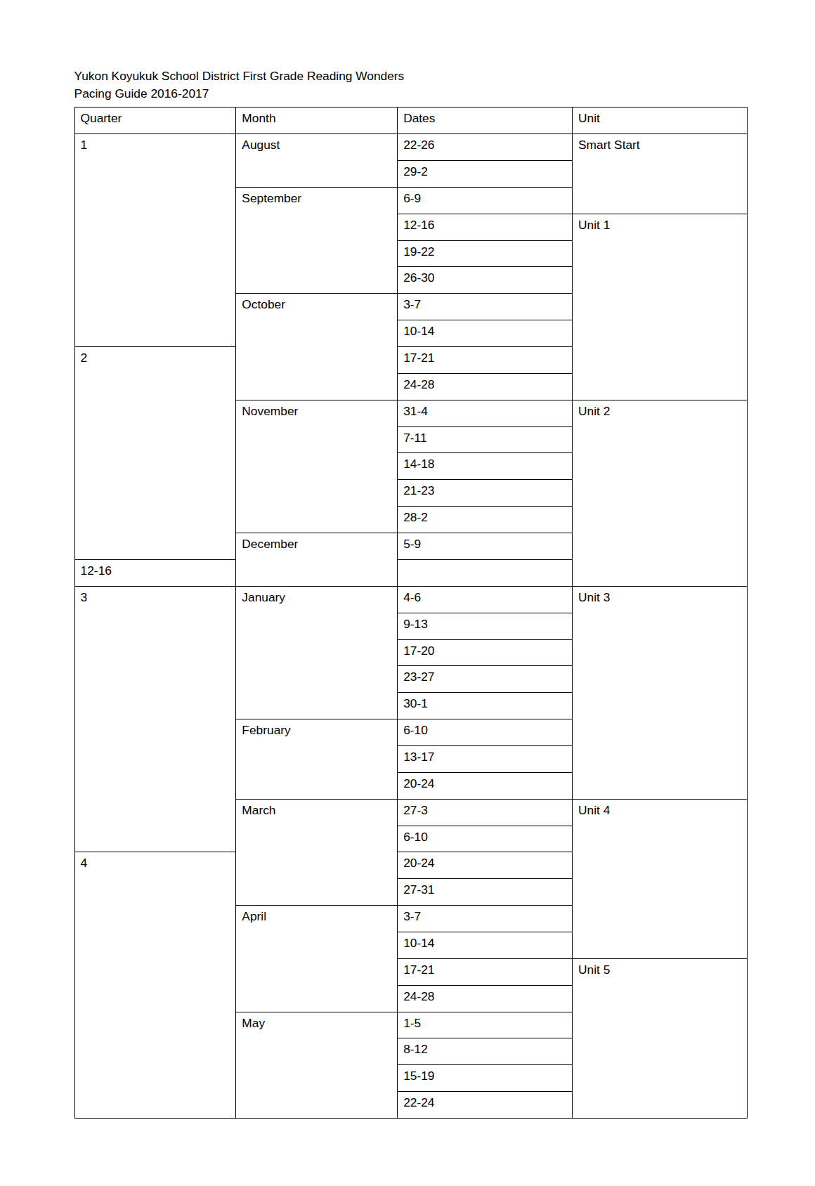Yukon Koyukuk School District First Grade Reading Wonders
Pacing Guide 2016-2017
| Quarter | Month | Dates | Unit |
| --- | --- | --- | --- |
| 1 | August | 22-26 | Smart Start |
| 29-2 |
| September | 6-9 |
| 12-16 | Unit 1 |
| 19-22 |
| 26-30 |
| October | 3-7 |
| 10-14 |
| 2 | 17-21 |
| 24-28 |
| November | 31-4 | Unit 2 |
| 7-11 |
| 14-18 |
| 21-23 |
| 28-2 |
| December | 5-9 |
| 12-16 |
| 3 | January | 4-6 | Unit 3 |
| 9-13 |
| 17-20 |
| 23-27 |
| 30-1 |
| February | 6-10 |
| 13-17 |
| 20-24 |
| March | 27-3 | Unit 4 |
| 6-10 |
| 4 | 20-24 |
| 27-31 |
| April | 3-7 |
| 10-14 |
| 17-21 | Unit 5 |
| 24-28 |
| May | 1-5 |
| 8-12 |
| 15-19 |
| 22-24 |